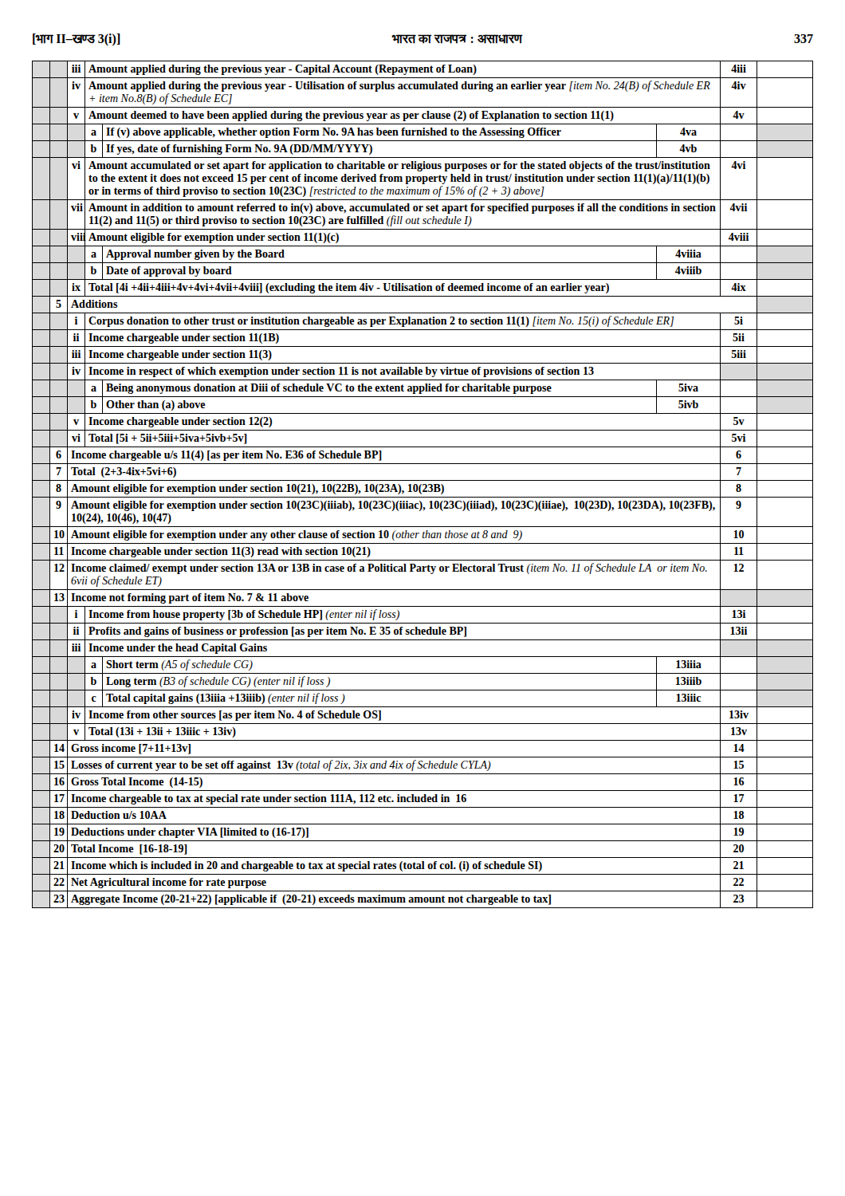[भाग II–खण्ड 3(i)]
भारत का राजपत्र : असाधारण
337
| | | iii | Amount applied during the previous year - Capital Account (Repayment of Loan) | 4iii | |
| | | iv | Amount applied during the previous year - Utilisation of surplus accumulated during an earlier year [item No. 24(B) of Schedule ER + item No.8(B) of Schedule EC] | 4iv | |
| | | v | Amount deemed to have been applied during the previous year as per clause (2) of Explanation to section 11(1) | 4v | |
| | | | a | If (v) above applicable, whether option Form No. 9A has been furnished to the Assessing Officer | 4va | | |
| | | | b | If yes, date of furnishing Form No. 9A (DD/MM/YYYY) | 4vb | | |
| | | vi | Amount accumulated or set apart for application to charitable or religious purposes or for the stated objects of the trust/institution to the extent it does not exceed 15 per cent of income derived from property held in trust/ institution under section 11(1)(a)/11(1)(b) or in terms of third proviso to section 10(23C) [restricted to the maximum of 15% of (2 + 3) above] | 4vi | |
| | | vii | Amount in addition to amount referred to in(v) above, accumulated or set apart for specified purposes if all the conditions in section 11(2) and 11(5) or third proviso to section 10(23C) are fulfilled (fill out schedule I) | 4vii | |
| | | viii | Amount eligible for exemption under section 11(1)(c) | 4viii | |
| | | | a | Approval number given by the Board | 4viiia | | |
| | | | b | Date of approval by board | 4viiib | | |
| | | ix | Total [4i +4ii+4iii+4v+4vi+4vii+4viii] (excluding the item 4iv - Utilisation of deemed income of an earlier year) | 4ix | |
| | 5 | Additions | |
| | | i | Corpus donation to other trust or institution chargeable as per Explanation 2 to section 11(1) [item No. 15(i) of Schedule ER] | 5i | |
| | | ii | Income chargeable under section 11(1B) | 5ii | |
| | | iii | Income chargeable under section 11(3) | 5iii | |
| | | iv | Income in respect of which exemption under section 11 is not available by virtue of provisions of section 13 | | |
| | | | a | Being anonymous donation at Diii of schedule VC to the extent applied for charitable purpose | 5iva | | |
| | | | b | Other than (a) above | 5ivb | | |
| | | v | Income chargeable under section 12(2) | 5v | |
| | | vi | Total [5i + 5ii+5iii+5iva+5ivb+5v] | 5vi | |
| | 6 | Income chargeable u/s 11(4) [as per item No. E36 of Schedule BP] | 6 | |
| | 7 | Total (2+3-4ix+5vi+6) | 7 | |
| | 8 | Amount eligible for exemption under section 10(21), 10(22B), 10(23A), 10(23B) | 8 | |
| | 9 | Amount eligible for exemption under section 10(23C)(iiiab), 10(23C)(iiiac), 10(23C)(iiiad), 10(23C)(iiiae), 10(23D), 10(23DA), 10(23FB), 10(24), 10(46), 10(47) | 9 | |
| | 10 | Amount eligible for exemption under any other clause of section 10 (other than those at 8 and 9) | 10 | |
| | 11 | Income chargeable under section 11(3) read with section 10(21) | 11 | |
| | 12 | Income claimed/ exempt under section 13A or 13B in case of a Political Party or Electoral Trust (item No. 11 of Schedule LA or item No. 6vii of Schedule ET) | 12 | |
| | 13 | Income not forming part of item No. 7 & 11 above | | |
| | | i | Income from house property [3b of Schedule HP] (enter nil if loss) | 13i | |
| | | ii | Profits and gains of business or profession [as per item No. E 35 of schedule BP] | 13ii | |
| | | iii | Income under the head Capital Gains | | |
| | | | a | Short term (A5 of schedule CG) | 13iiia | | |
| | | | b | Long term (B3 of schedule CG) (enter nil if loss ) | 13iiib | | |
| | | | c | Total capital gains (13iiia +13iiib) (enter nil if loss ) | 13iiic | | |
| | | iv | Income from other sources [as per item No. 4 of Schedule OS] | 13iv | |
| | | v | Total (13i + 13ii + 13iiic + 13iv) | 13v | |
| | 14 | Gross income [7+11+13v] | 14 | |
| | 15 | Losses of current year to be set off against 13v (total of 2ix, 3ix and 4ix of Schedule CYLA) | 15 | |
| | 16 | Gross Total Income (14-15) | 16 | |
| | 17 | Income chargeable to tax at special rate under section 111A, 112 etc. included in 16 | 17 | |
| | 18 | Deduction u/s 10AA | 18 | |
| | 19 | Deductions under chapter VIA [limited to (16-17)] | 19 | |
| | 20 | Total Income [16-18-19] | 20 | |
| | 21 | Income which is included in 20 and chargeable to tax at special rates (total of col. (i) of schedule SI) | 21 | |
| | 22 | Net Agricultural income for rate purpose | 22 | |
| | 23 | Aggregate Income (20-21+22) [applicable if (20-21) exceeds maximum amount not chargeable to tax] | 23 | |